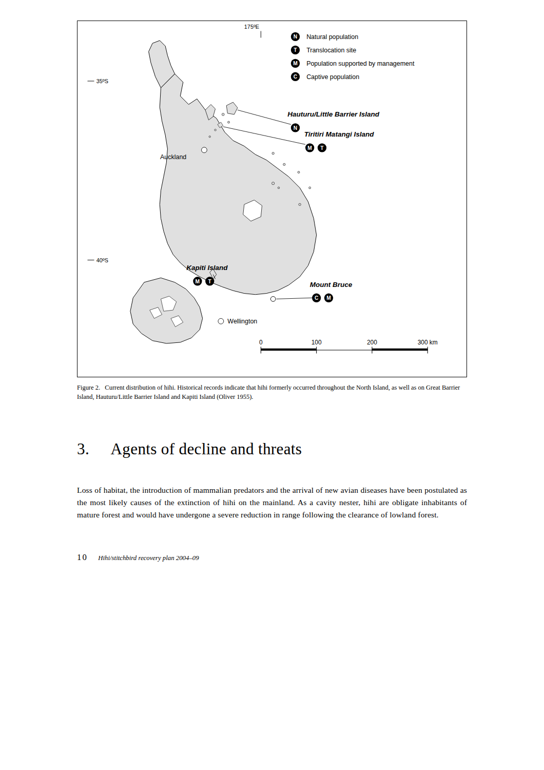35ºS 40ºS 175ºE N Natural population T Translocation site M Population supported by management C Captive population Hauturu/Little Barrier Island N Tiritiri Matangi Island M T Auckland Kapiti Island M T Mount Bruce C M Wellington 0 100 200 300 km
Figure 2. Current distribution of hihi. Historical records indicate that hihi formerly occurred throughout the North Island, as well as on Great Barrier Island, Hauturu/Little Barrier Island and Kapiti Island (Oliver 1955).
3. Agents of decline and threats
Loss of habitat, the introduction of mammalian predators and the arrival of new avian diseases have been postulated as the most likely causes of the extinction of hihi on the mainland. As a cavity nester, hihi are obligate inhabitants of mature forest and would have undergone a severe reduction in range following the clearance of lowland forest.
10 Hihi/stitchbird recovery plan 2004–09